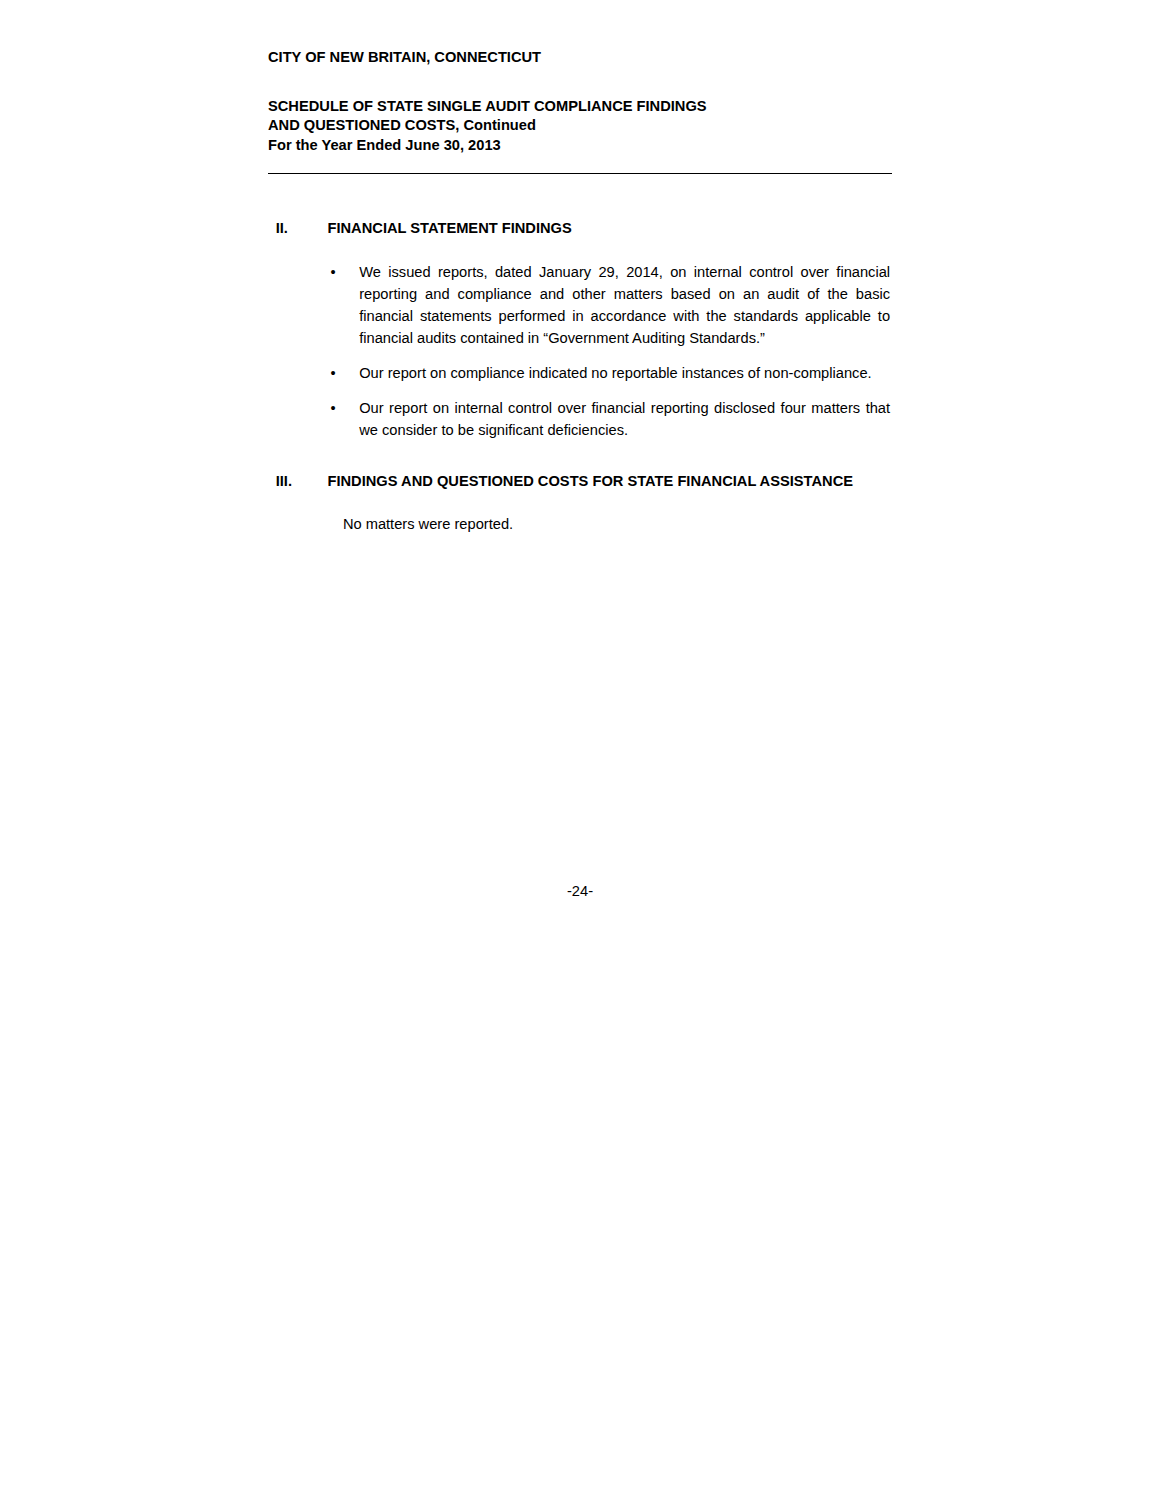CITY OF NEW BRITAIN, CONNECTICUT
SCHEDULE OF STATE SINGLE AUDIT COMPLIANCE FINDINGS
AND QUESTIONED COSTS, Continued
For the Year Ended June 30, 2013
II. FINANCIAL STATEMENT FINDINGS
We issued reports, dated January 29, 2014, on internal control over financial reporting and compliance and other matters based on an audit of the basic financial statements performed in accordance with the standards applicable to financial audits contained in “Government Auditing Standards.”
Our report on compliance indicated no reportable instances of non-compliance.
Our report on internal control over financial reporting disclosed four matters that we consider to be significant deficiencies.
III. FINDINGS AND QUESTIONED COSTS FOR STATE FINANCIAL ASSISTANCE
No matters were reported.
-24-